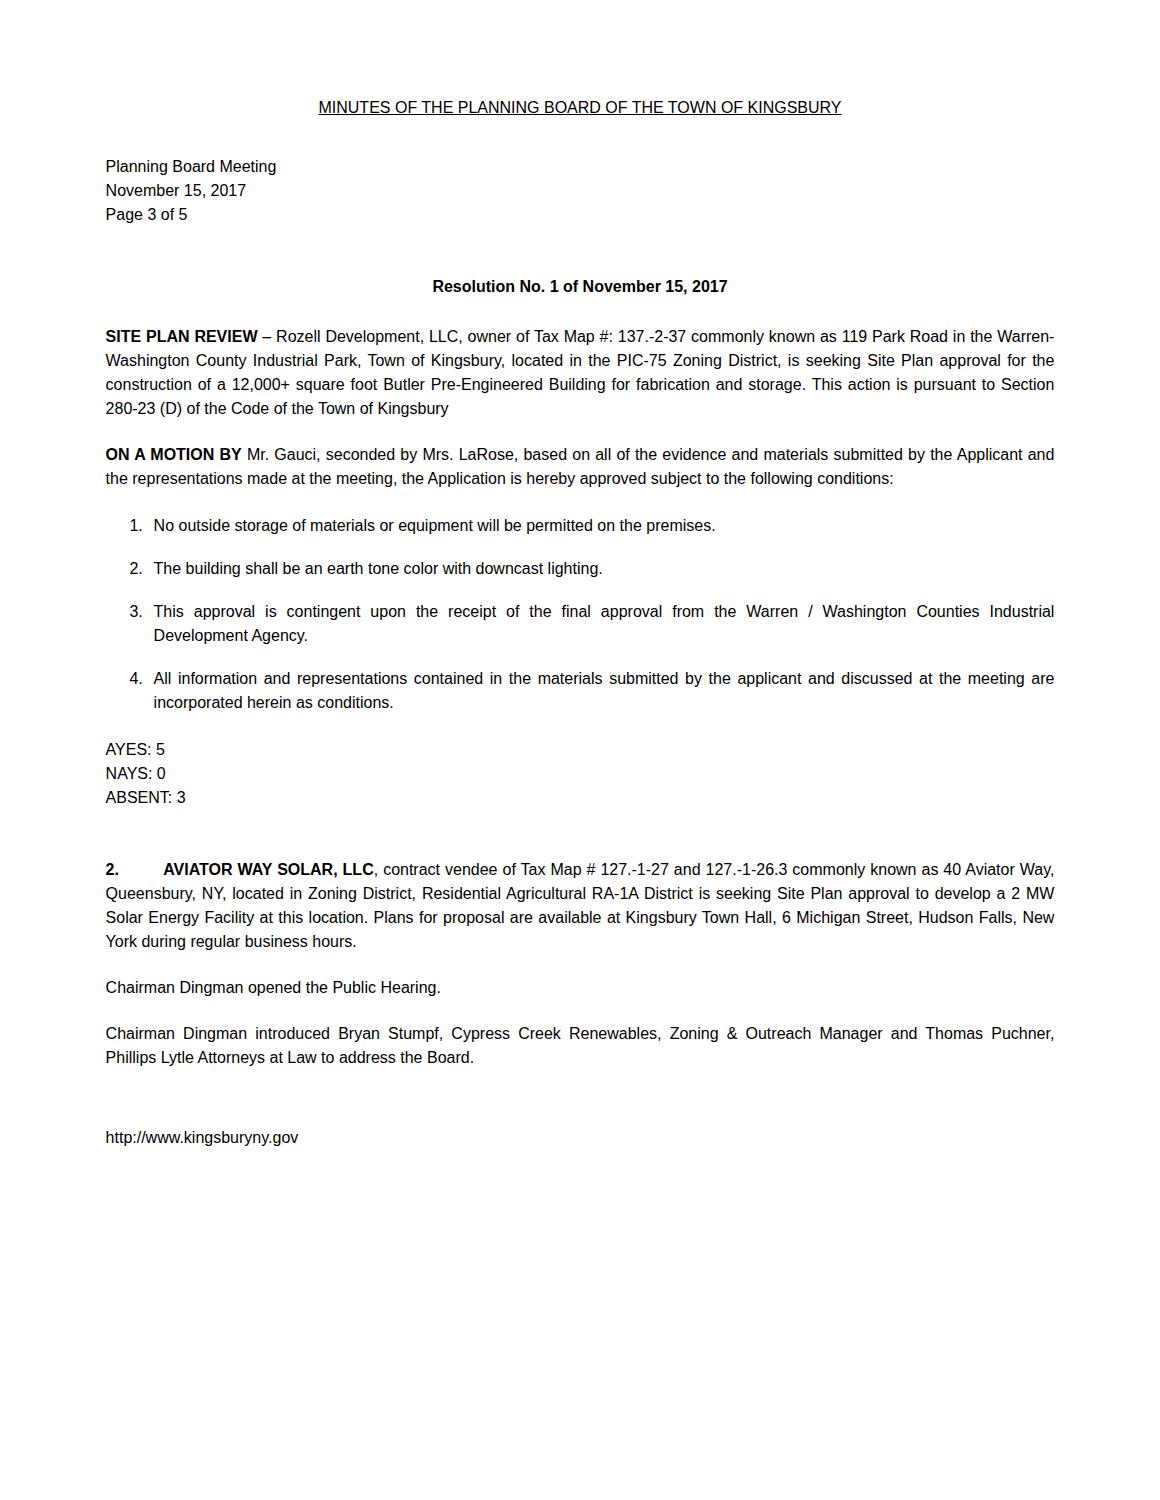MINUTES OF THE PLANNING BOARD OF THE TOWN OF KINGSBURY
Planning Board Meeting
November 15, 2017
Page 3 of 5
Resolution No. 1 of November 15, 2017
SITE PLAN REVIEW – Rozell Development, LLC, owner of Tax Map #: 137.-2-37 commonly known as 119 Park Road in the Warren-Washington County Industrial Park, Town of Kingsbury, located in the PIC-75 Zoning District, is seeking Site Plan approval for the construction of a 12,000+ square foot Butler Pre-Engineered Building for fabrication and storage. This action is pursuant to Section 280-23 (D) of the Code of the Town of Kingsbury
ON A MOTION BY Mr. Gauci, seconded by Mrs. LaRose, based on all of the evidence and materials submitted by the Applicant and the representations made at the meeting, the Application is hereby approved subject to the following conditions:
No outside storage of materials or equipment will be permitted on the premises.
The building shall be an earth tone color with downcast lighting.
This approval is contingent upon the receipt of the final approval from the Warren / Washington Counties Industrial Development Agency.
All information and representations contained in the materials submitted by the applicant and discussed at the meeting are incorporated herein as conditions.
AYES: 5
NAYS: 0
ABSENT: 3
2. AVIATOR WAY SOLAR, LLC, contract vendee of Tax Map # 127.-1-27 and 127.-1-26.3 commonly known as 40 Aviator Way, Queensbury, NY, located in Zoning District, Residential Agricultural RA-1A District is seeking Site Plan approval to develop a 2 MW Solar Energy Facility at this location. Plans for proposal are available at Kingsbury Town Hall, 6 Michigan Street, Hudson Falls, New York during regular business hours.
Chairman Dingman opened the Public Hearing.
Chairman Dingman introduced Bryan Stumpf, Cypress Creek Renewables, Zoning & Outreach Manager and Thomas Puchner, Phillips Lytle Attorneys at Law to address the Board.
http://www.kingsburyny.gov